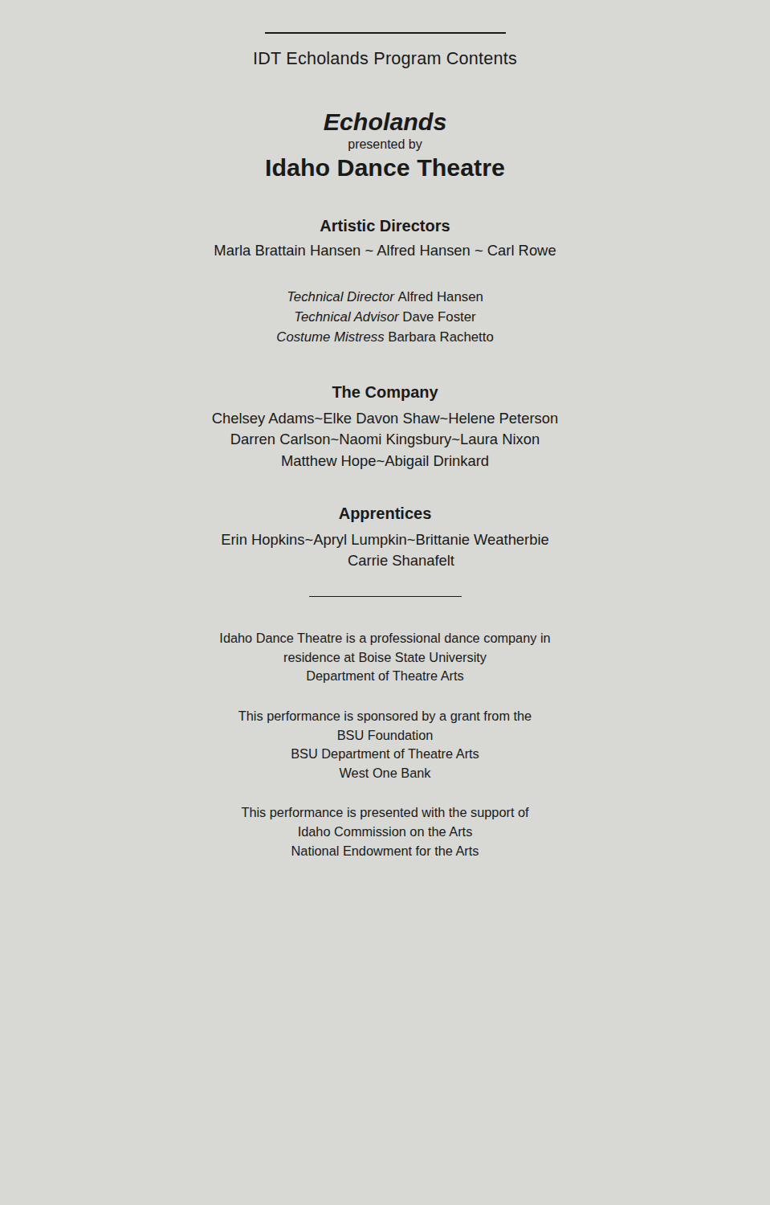IDT Echolands Program Contents
Echolands presented by Idaho Dance Theatre
Artistic Directors
Marla Brattain Hansen ~ Alfred Hansen ~ Carl Rowe
Technical Director Alfred Hansen
Technical Advisor Dave Foster
Costume Mistress Barbara Rachetto
The Company
Chelsey Adams~Elke Davon Shaw~Helene Peterson
Darren Carlson~Naomi Kingsbury~Laura Nixon
Matthew Hope~Abigail Drinkard
Apprentices
Erin Hopkins~Apryl Lumpkin~Brittanie Weatherbie
Carrie Shanafelt
Idaho Dance Theatre is a professional dance company in
residence at Boise State University
Department of Theatre Arts
This performance is sponsored by a grant from the
BSU Foundation
BSU Department of Theatre Arts
West One Bank
This performance is presented with the support of
Idaho Commission on the Arts
National Endowment for the Arts